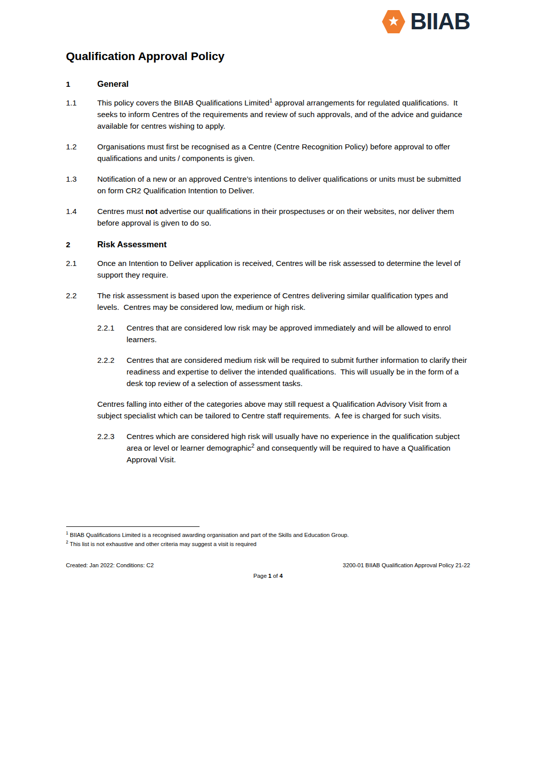BIIAB
Qualification Approval Policy
1
General
1.1
This policy covers the BIIAB Qualifications Limited1 approval arrangements for regulated qualifications. It seeks to inform Centres of the requirements and review of such approvals, and of the advice and guidance available for centres wishing to apply.
1.2
Organisations must first be recognised as a Centre (Centre Recognition Policy) before approval to offer qualifications and units / components is given.
1.3
Notification of a new or an approved Centre’s intentions to deliver qualifications or units must be submitted on form CR2 Qualification Intention to Deliver.
1.4
Centres must not advertise our qualifications in their prospectuses or on their websites, nor deliver them before approval is given to do so.
2
Risk Assessment
2.1
Once an Intention to Deliver application is received, Centres will be risk assessed to determine the level of support they require.
2.2
The risk assessment is based upon the experience of Centres delivering similar qualification types and levels. Centres may be considered low, medium or high risk.
2.2.1
Centres that are considered low risk may be approved immediately and will be allowed to enrol learners.
2.2.2
Centres that are considered medium risk will be required to submit further information to clarify their readiness and expertise to deliver the intended qualifications. This will usually be in the form of a desk top review of a selection of assessment tasks.
Centres falling into either of the categories above may still request a Qualification Advisory Visit from a subject specialist which can be tailored to Centre staff requirements. A fee is charged for such visits.
2.2.3
Centres which are considered high risk will usually have no experience in the qualification subject area or level or learner demographic2 and consequently will be required to have a Qualification Approval Visit.
1 BIIAB Qualifications Limited is a recognised awarding organisation and part of the Skills and Education Group.
2 This list is not exhaustive and other criteria may suggest a visit is required
Created: Jan 2022: Conditions: C2
3200-01 BIIAB Qualification Approval Policy 21-22
Page 1 of 4